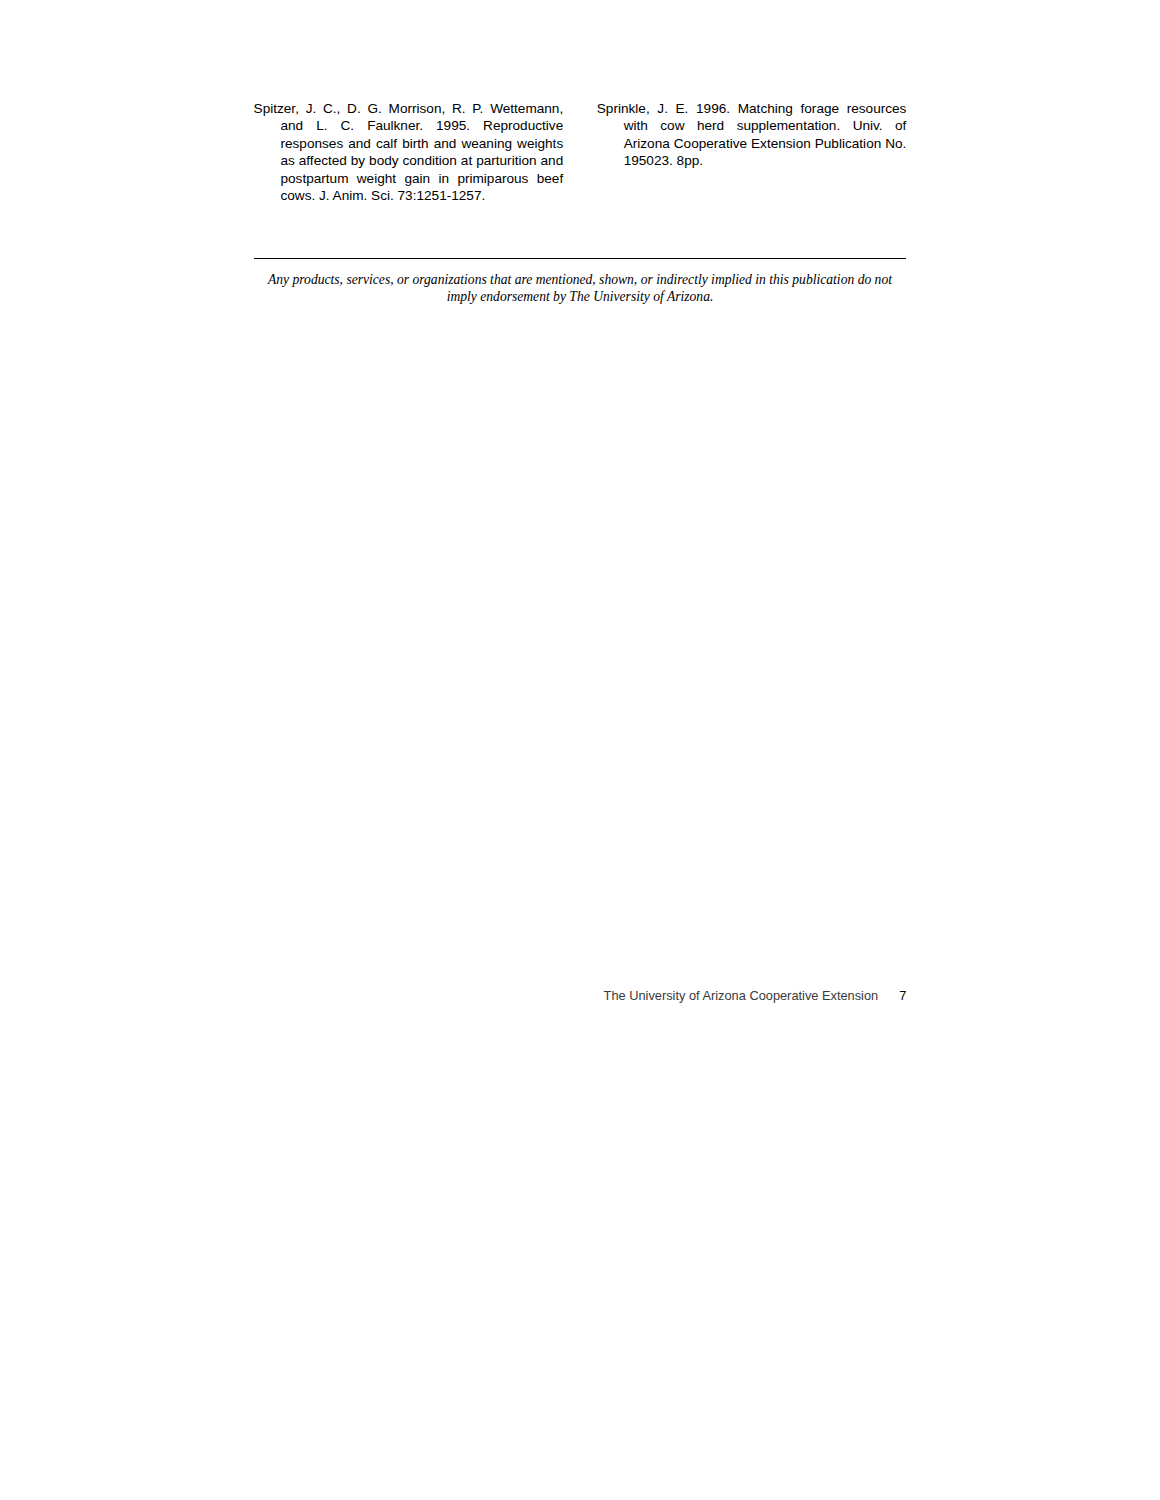Spitzer, J. C., D. G. Morrison, R. P. Wettemann, and L. C. Faulkner. 1995. Reproductive responses and calf birth and weaning weights as affected by body condition at parturition and postpartum weight gain in primiparous beef cows. J. Anim. Sci. 73:1251-1257.
Sprinkle, J. E. 1996. Matching forage resources with cow herd supplementation. Univ. of Arizona Cooperative Extension Publication No. 195023. 8pp.
Any products, services, or organizations that are mentioned, shown, or indirectly implied in this publication do not imply endorsement by The University of Arizona.
The University of Arizona Cooperative Extension7